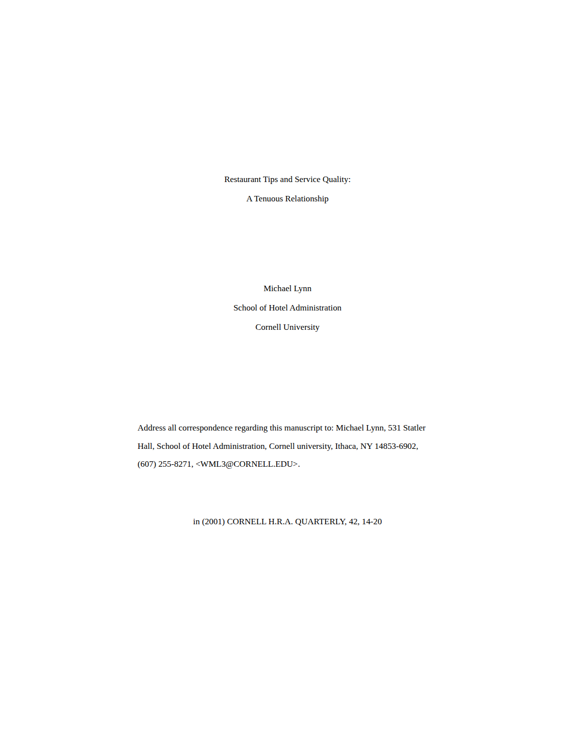Restaurant Tips and Service Quality:
A Tenuous Relationship
Michael Lynn
School of Hotel Administration
Cornell University
Address all correspondence regarding this manuscript to: Michael Lynn, 531 Statler Hall, School of Hotel Administration, Cornell university, Ithaca, NY 14853-6902, (607) 255-8271, <WML3@CORNELL.EDU>.
in (2001) CORNELL H.R.A. QUARTERLY, 42, 14-20